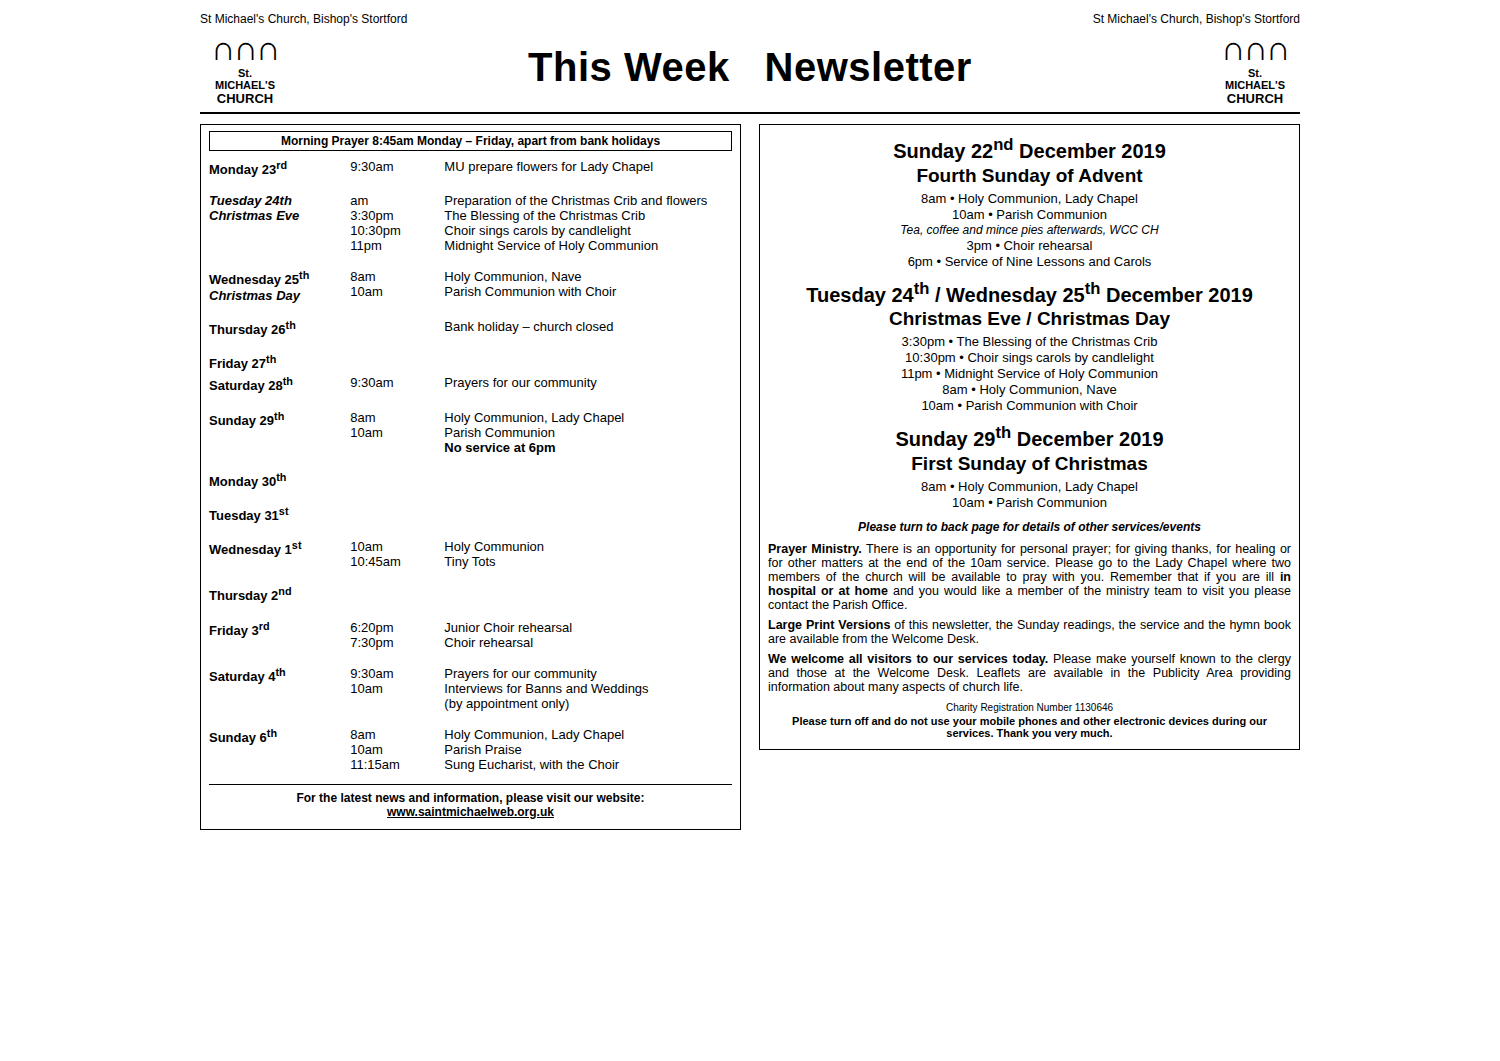St Michael's Church, Bishop's Stortford St Michael's Church, Bishop's Stortford
∩∩∩
St.
MICHAEL'S
CHURCH
This Week Newsletter
∩∩∩
St.
MICHAEL'S
CHURCH
Morning Prayer 8:45am Monday – Friday, apart from bank holidays
| Monday 23 rd | 9:30am | MU prepare flowers for Lady Chapel |
| Tuesday 24th Christmas Eve | am 3:30pm 10:30pm 11pm | Preparation of the Christmas Crib and flowers The Blessing of the Christmas Crib Choir sings carols by candlelight Midnight Service of Holy Communion |
| Wednesday 25 th Christmas Day | 8am 10am | Holy Communion, Nave Parish Communion with Choir |
| Thursday 26 th | | Bank holiday – church closed |
| Friday 27 th | | |
| Saturday 28 th | 9:30am | Prayers for our community |
| Sunday 29 th | 8am 10am | Holy Communion, Lady Chapel Parish Communion No service at 6pm |
| Monday 30 th | | |
| Tuesday 31 st | | |
| Wednesday 1 st | 10am 10:45am | Holy Communion Tiny Tots |
| Thursday 2 nd | | |
| Friday 3 rd | 6:20pm 7:30pm | Junior Choir rehearsal Choir rehearsal |
| Saturday 4 th | 9:30am 10am | Prayers for our community Interviews for Banns and Weddings (by appointment only) |
| Sunday 6 th | 8am 10am 11:15am | Holy Communion, Lady Chapel Parish Praise Sung Eucharist, with the Choir |
For the latest news and information, please visit our website:
www.saintmichaelweb.org.uk
Sunday 22nd December 2019
Fourth Sunday of Advent
8am • Holy Communion, Lady Chapel
10am • Parish Communion
Tea, coffee and mince pies afterwards, WCC CH
3pm • Choir rehearsal
6pm • Service of Nine Lessons and Carols
Tuesday 24th / Wednesday 25th December 2019
Christmas Eve / Christmas Day
3:30pm • The Blessing of the Christmas Crib
10:30pm • Choir sings carols by candlelight
11pm • Midnight Service of Holy Communion
8am • Holy Communion, Nave
10am • Parish Communion with Choir
Sunday 29th December 2019
First Sunday of Christmas
8am • Holy Communion, Lady Chapel
10am • Parish Communion
Please turn to back page for details of other services/events
Prayer Ministry. There is an opportunity for personal prayer; for giving thanks, for healing or for other matters at the end of the 10am service. Please go to the Lady Chapel where two members of the church will be available to pray with you. Remember that if you are ill in hospital or at home and you would like a member of the ministry team to visit you please contact the Parish Office.
Large Print Versions of this newsletter, the Sunday readings, the service and the hymn book are available from the Welcome Desk.
We welcome all visitors to our services today. Please make yourself known to the clergy and those at the Welcome Desk. Leaflets are available in the Publicity Area providing information about many aspects of church life.
Charity Registration Number 1130646
Please turn off and do not use your mobile phones and other electronic devices during our services. Thank you very much.